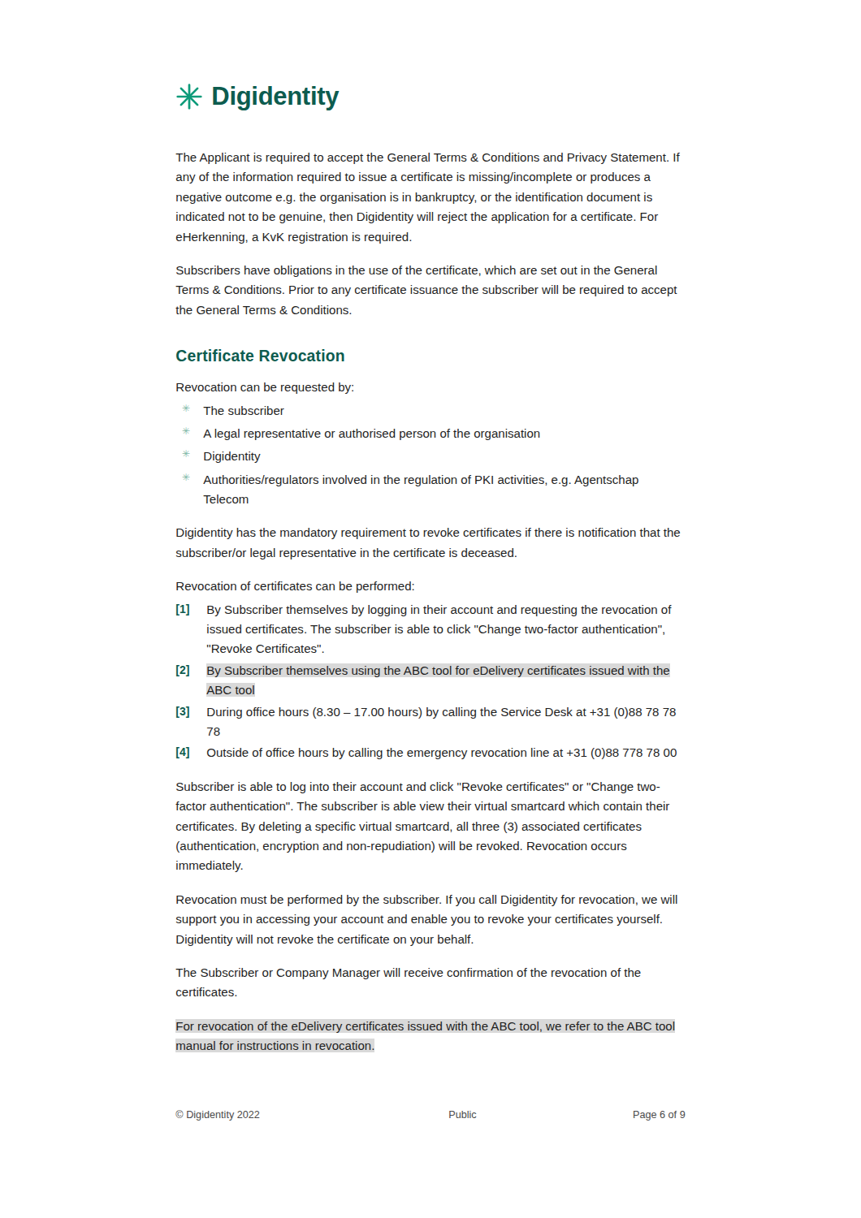Digidentity
The Applicant is required to accept the General Terms & Conditions and Privacy Statement. If any of the information required to issue a certificate is missing/incomplete or produces a negative outcome e.g. the organisation is in bankruptcy, or the identification document is indicated not to be genuine, then Digidentity will reject the application for a certificate. For eHerkenning, a KvK registration is required.
Subscribers have obligations in the use of the certificate, which are set out in the General Terms & Conditions. Prior to any certificate issuance the subscriber will be required to accept the General Terms & Conditions.
Certificate Revocation
Revocation can be requested by:
The subscriber
A legal representative or authorised person of the organisation
Digidentity
Authorities/regulators involved in the regulation of PKI activities, e.g. Agentschap Telecom
Digidentity has the mandatory requirement to revoke certificates if there is notification that the subscriber/or legal representative in the certificate is deceased.
Revocation of certificates can be performed:
By Subscriber themselves by logging in their account and requesting the revocation of issued certificates. The subscriber is able to click "Change two-factor authentication", "Revoke Certificates".
By Subscriber themselves using the ABC tool for eDelivery certificates issued with the ABC tool
During office hours (8.30 – 17.00 hours) by calling the Service Desk at +31 (0)88 78 78 78
Outside of office hours by calling the emergency revocation line at +31 (0)88 778 78 00
Subscriber is able to log into their account and click "Revoke certificates" or "Change two-factor authentication". The subscriber is able view their virtual smartcard which contain their certificates. By deleting a specific virtual smartcard, all three (3) associated certificates (authentication, encryption and non-repudiation) will be revoked. Revocation occurs immediately.
Revocation must be performed by the subscriber. If you call Digidentity for revocation, we will support you in accessing your account and enable you to revoke your certificates yourself. Digidentity will not revoke the certificate on your behalf.
The Subscriber or Company Manager will receive confirmation of the revocation of the certificates.
For revocation of the eDelivery certificates issued with the ABC tool, we refer to the ABC tool manual for instructions in revocation.
© Digidentity 2022 Public Page 6 of 9